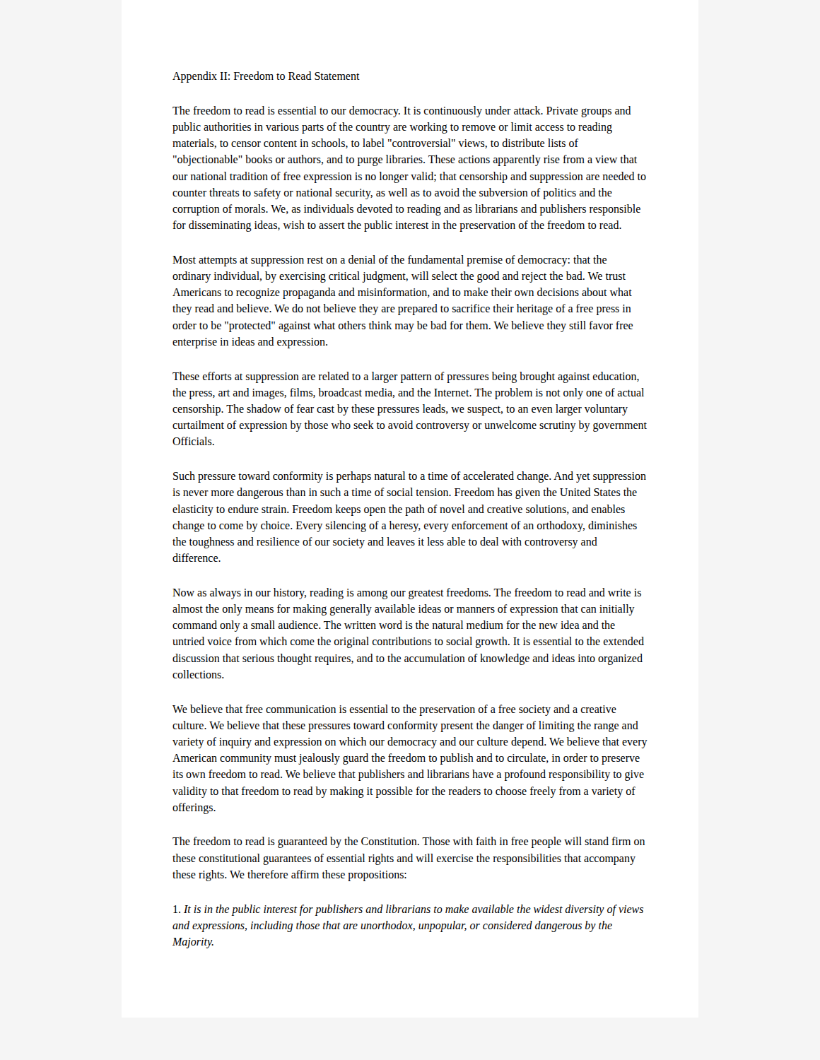Appendix II: Freedom to Read Statement
The freedom to read is essential to our democracy. It is continuously under attack. Private groups and public authorities in various parts of the country are working to remove or limit access to reading materials, to censor content in schools, to label "controversial" views, to distribute lists of "objectionable" books or authors, and to purge libraries. These actions apparently rise from a view that our national tradition of free expression is no longer valid; that censorship and suppression are needed to counter threats to safety or national security, as well as to avoid the subversion of politics and the corruption of morals. We, as individuals devoted to reading and as librarians and publishers responsible for disseminating ideas, wish to assert the public interest in the preservation of the freedom to read.
Most attempts at suppression rest on a denial of the fundamental premise of democracy: that the ordinary individual, by exercising critical judgment, will select the good and reject the bad. We trust Americans to recognize propaganda and misinformation, and to make their own decisions about what they read and believe. We do not believe they are prepared to sacrifice their heritage of a free press in order to be "protected" against what others think may be bad for them. We believe they still favor free enterprise in ideas and expression.
These efforts at suppression are related to a larger pattern of pressures being brought against education, the press, art and images, films, broadcast media, and the Internet. The problem is not only one of actual censorship. The shadow of fear cast by these pressures leads, we suspect, to an even larger voluntary curtailment of expression by those who seek to avoid controversy or unwelcome scrutiny by government Officials.
Such pressure toward conformity is perhaps natural to a time of accelerated change. And yet suppression is never more dangerous than in such a time of social tension. Freedom has given the United States the elasticity to endure strain. Freedom keeps open the path of novel and creative solutions, and enables change to come by choice. Every silencing of a heresy, every enforcement of an orthodoxy, diminishes the toughness and resilience of our society and leaves it less able to deal with controversy and difference.
Now as always in our history, reading is among our greatest freedoms. The freedom to read and write is almost the only means for making generally available ideas or manners of expression that can initially command only a small audience. The written word is the natural medium for the new idea and the untried voice from which come the original contributions to social growth. It is essential to the extended discussion that serious thought requires, and to the accumulation of knowledge and ideas into organized collections.
We believe that free communication is essential to the preservation of a free society and a creative culture. We believe that these pressures toward conformity present the danger of limiting the range and variety of inquiry and expression on which our democracy and our culture depend. We believe that every American community must jealously guard the freedom to publish and to circulate, in order to preserve its own freedom to read. We believe that publishers and librarians have a profound responsibility to give validity to that freedom to read by making it possible for the readers to choose freely from a variety of offerings.
The freedom to read is guaranteed by the Constitution. Those with faith in free people will stand firm on these constitutional guarantees of essential rights and will exercise the responsibilities that accompany these rights. We therefore affirm these propositions:
1. It is in the public interest for publishers and librarians to make available the widest diversity of views and expressions, including those that are unorthodox, unpopular, or considered dangerous by the Majority.